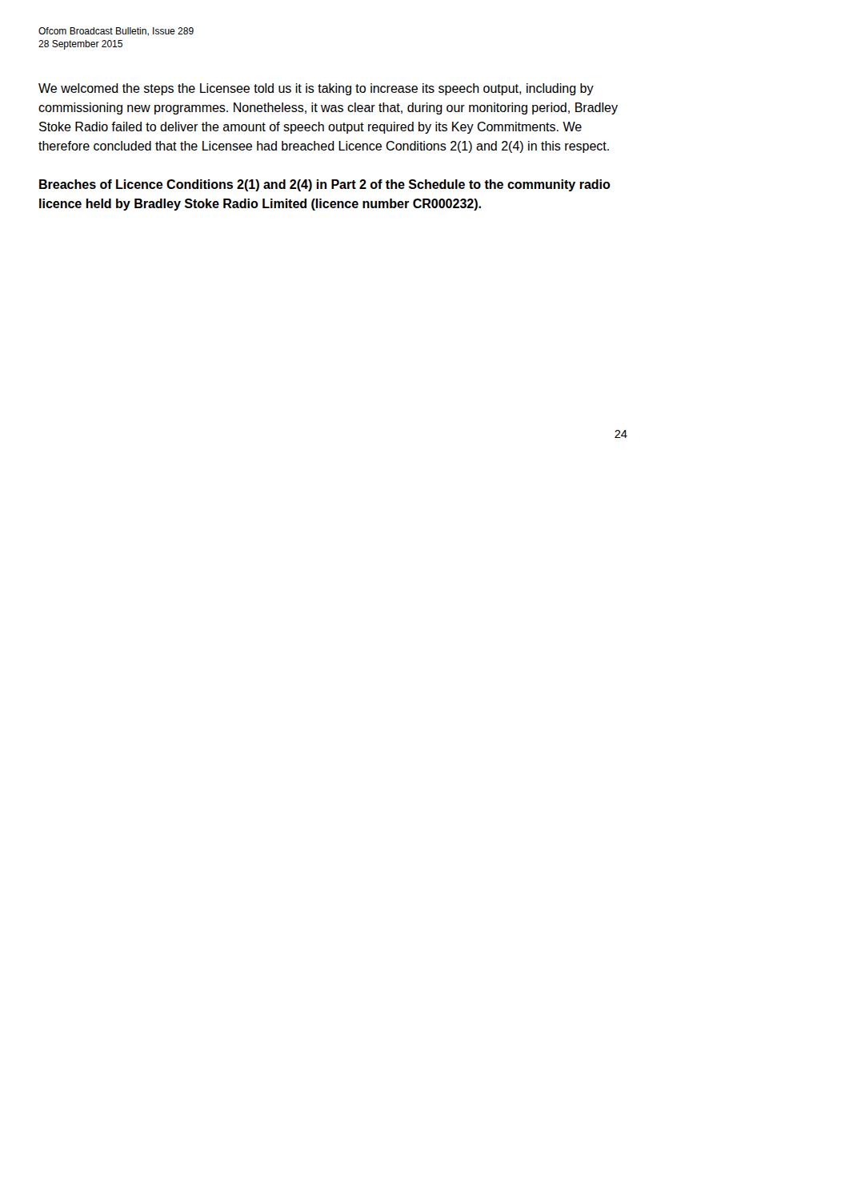Ofcom Broadcast Bulletin, Issue 289
28 September 2015
We welcomed the steps the Licensee told us it is taking to increase its speech output, including by commissioning new programmes. Nonetheless, it was clear that, during our monitoring period, Bradley Stoke Radio failed to deliver the amount of speech output required by its Key Commitments. We therefore concluded that the Licensee had breached Licence Conditions 2(1) and 2(4) in this respect.
Breaches of Licence Conditions 2(1) and 2(4) in Part 2 of the Schedule to the community radio licence held by Bradley Stoke Radio Limited (licence number CR000232).
24